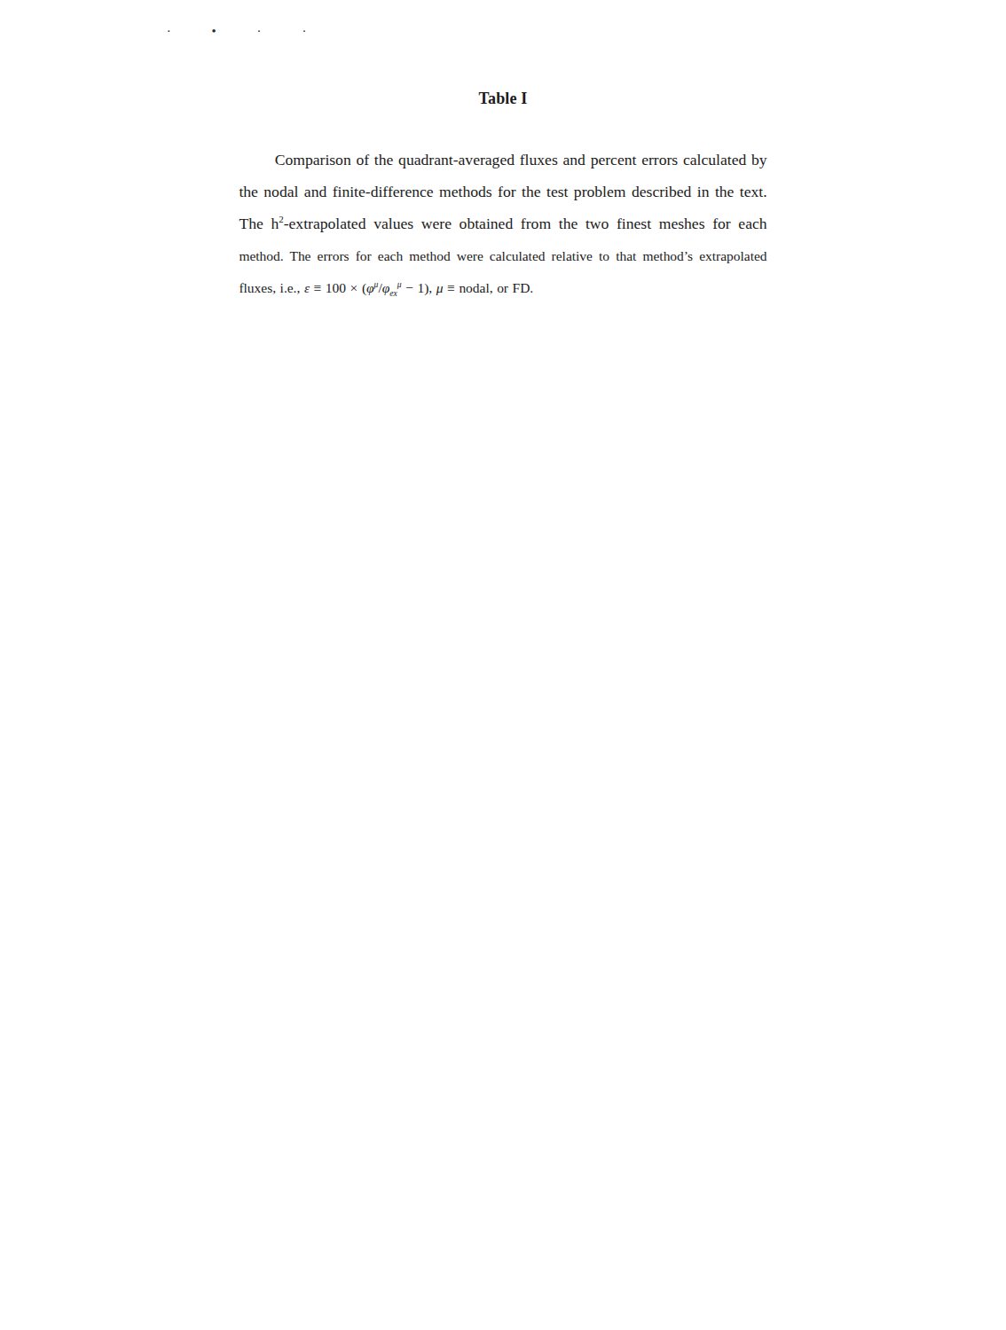· • · ·
Table I
Comparison of the quadrant-averaged fluxes and percent errors calculated by the nodal and finite-difference methods for the test problem described in the text. The h2-extrapolated values were obtained from the two finest meshes for each method. The errors for each method were calculated relative to that method’s extrapolated fluxes, i.e., ε ≡ 100 × (φμ/φexμ − 1), μ ≡ nodal, or FD.